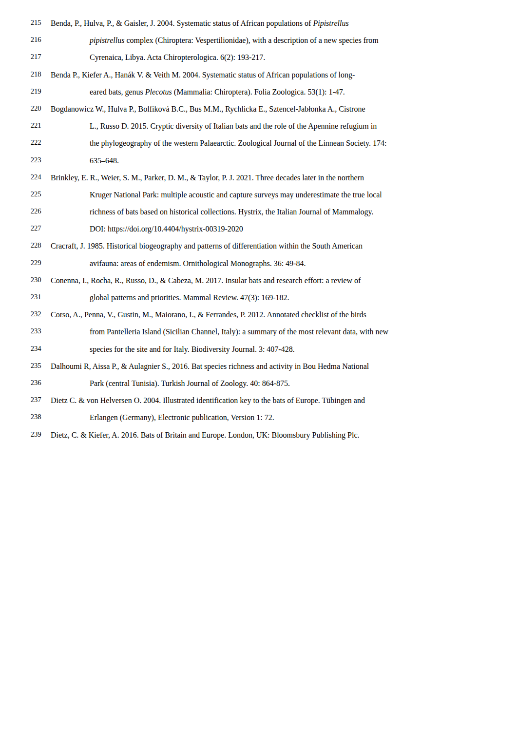Benda, P., Hulva, P., & Gaisler, J. 2004. Systematic status of African populations of Pipistrellus
pipistrellus complex (Chiroptera: Vespertilionidae), with a description of a new species from
Cyrenaica, Libya. Acta Chiropterologica. 6(2): 193-217.
Benda P., Kiefer A., Hanák V. & Veith M. 2004. Systematic status of African populations of long-
eared bats, genus Plecotus (Mammalia: Chiroptera). Folia Zoologica. 53(1): 1-47.
Bogdanowicz W., Hulva P., Bolfíková B.C., Bus M.M., Rychlicka E., Sztencel-Jabłonka A., Cistrone
L., Russo D. 2015. Cryptic diversity of Italian bats and the role of the Apennine refugium in
the phylogeography of the western Palaearctic. Zoological Journal of the Linnean Society. 174:
635–648.
Brinkley, E. R., Weier, S. M., Parker, D. M., & Taylor, P. J. 2021. Three decades later in the northern
Kruger National Park: multiple acoustic and capture surveys may underestimate the true local
richness of bats based on historical collections. Hystrix, the Italian Journal of Mammalogy.
DOI: https://doi.org/10.4404/hystrix-00319-2020
Cracraft, J. 1985. Historical biogeography and patterns of differentiation within the South American
avifauna: areas of endemism. Ornithological Monographs. 36: 49-84.
Conenna, I., Rocha, R., Russo, D., & Cabeza, M. 2017. Insular bats and research effort: a review of
global patterns and priorities. Mammal Review. 47(3): 169-182.
Corso, A., Penna, V., Gustin, M., Maiorano, I., & Ferrandes, P. 2012. Annotated checklist of the birds
from Pantelleria Island (Sicilian Channel, Italy): a summary of the most relevant data, with new
species for the site and for Italy. Biodiversity Journal. 3: 407-428.
Dalhoumi R, Aissa P., & Aulagnier S., 2016. Bat species richness and activity in Bou Hedma National
Park (central Tunisia). Turkish Journal of Zoology. 40: 864-875.
Dietz C. & von Helversen O. 2004. Illustrated identification key to the bats of Europe. Tübingen and
Erlangen (Germany), Electronic publication, Version 1: 72.
Dietz, C. & Kiefer, A. 2016. Bats of Britain and Europe. London, UK: Bloomsbury Publishing Plc.